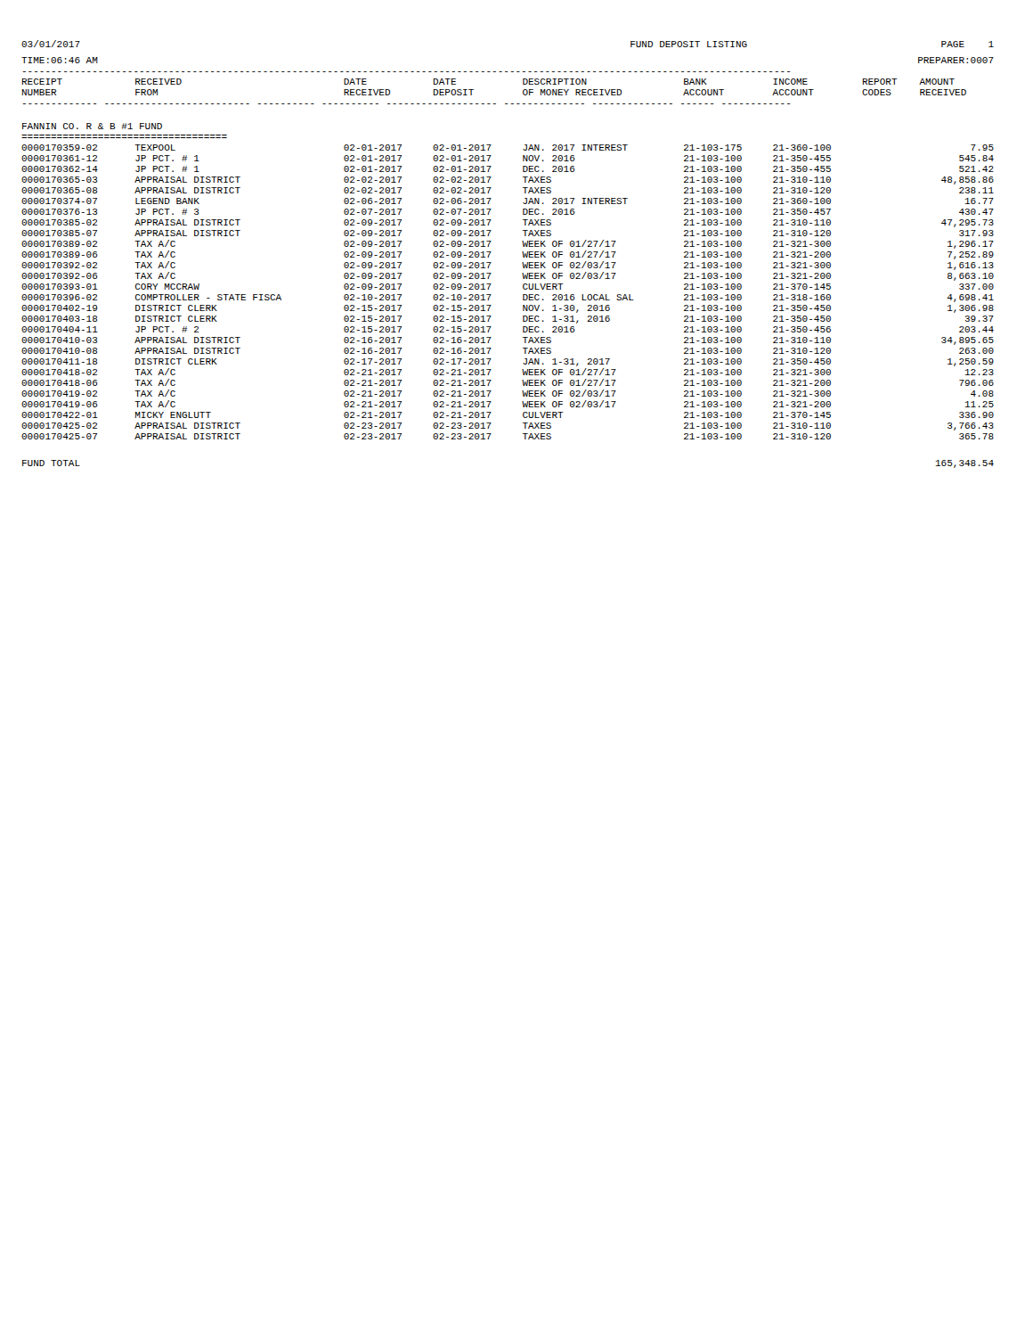| 03/01/2017 | FUND DEPOSIT LISTING | PAGE 1 |
| TIME:06:46 AM | PREPARER:0007 |
| ----------------------------------------------------------------------------------------------------------------------------------- |
| RECEIPT | RECEIVED | DATE | DATE | DESCRIPTION | BANK | INCOME | REPORT | AMOUNT |
| NUMBER | FROM | RECEIVED | DEPOSIT | OF MONEY RECEIVED | ACCOUNT | ACCOUNT | CODES | RECEIVED |
| ------------- ------------------------- ---------- ---------- ------------------- -------------- -------------- ------ ------------ |
| FANNIN CO. R & B #1 FUND |
| =================================== |
| 0000170359-02 | TEXPOOL | 02-01-2017 | 02-01-2017 | JAN. 2017 INTEREST | 21-103-175 | 21-360-100 | | 7.95 |
| 0000170361-12 | JP PCT. # 1 | 02-01-2017 | 02-01-2017 | NOV. 2016 | 21-103-100 | 21-350-455 | | 545.84 |
| 0000170362-14 | JP PCT. # 1 | 02-01-2017 | 02-01-2017 | DEC. 2016 | 21-103-100 | 21-350-455 | | 521.42 |
| 0000170365-03 | APPRAISAL DISTRICT | 02-02-2017 | 02-02-2017 | TAXES | 21-103-100 | 21-310-110 | | 48,858.86 |
| 0000170365-08 | APPRAISAL DISTRICT | 02-02-2017 | 02-02-2017 | TAXES | 21-103-100 | 21-310-120 | | 238.11 |
| 0000170374-07 | LEGEND BANK | 02-06-2017 | 02-06-2017 | JAN. 2017 INTEREST | 21-103-100 | 21-360-100 | | 16.77 |
| 0000170376-13 | JP PCT. # 3 | 02-07-2017 | 02-07-2017 | DEC. 2016 | 21-103-100 | 21-350-457 | | 430.47 |
| 0000170385-02 | APPRAISAL DISTRICT | 02-09-2017 | 02-09-2017 | TAXES | 21-103-100 | 21-310-110 | | 47,295.73 |
| 0000170385-07 | APPRAISAL DISTRICT | 02-09-2017 | 02-09-2017 | TAXES | 21-103-100 | 21-310-120 | | 317.93 |
| 0000170389-02 | TAX A/C | 02-09-2017 | 02-09-2017 | WEEK OF 01/27/17 | 21-103-100 | 21-321-300 | | 1,296.17 |
| 0000170389-06 | TAX A/C | 02-09-2017 | 02-09-2017 | WEEK OF 01/27/17 | 21-103-100 | 21-321-200 | | 7,252.89 |
| 0000170392-02 | TAX A/C | 02-09-2017 | 02-09-2017 | WEEK OF 02/03/17 | 21-103-100 | 21-321-300 | | 1,616.13 |
| 0000170392-06 | TAX A/C | 02-09-2017 | 02-09-2017 | WEEK OF 02/03/17 | 21-103-100 | 21-321-200 | | 8,663.10 |
| 0000170393-01 | CORY MCCRAW | 02-09-2017 | 02-09-2017 | CULVERT | 21-103-100 | 21-370-145 | | 337.00 |
| 0000170396-02 | COMPTROLLER - STATE FISCA | 02-10-2017 | 02-10-2017 | DEC. 2016 LOCAL SAL | 21-103-100 | 21-318-160 | | 4,698.41 |
| 0000170402-19 | DISTRICT CLERK | 02-15-2017 | 02-15-2017 | NOV. 1-30, 2016 | 21-103-100 | 21-350-450 | | 1,306.98 |
| 0000170403-18 | DISTRICT CLERK | 02-15-2017 | 02-15-2017 | DEC. 1-31, 2016 | 21-103-100 | 21-350-450 | | 39.37 |
| 0000170404-11 | JP PCT. # 2 | 02-15-2017 | 02-15-2017 | DEC. 2016 | 21-103-100 | 21-350-456 | | 203.44 |
| 0000170410-03 | APPRAISAL DISTRICT | 02-16-2017 | 02-16-2017 | TAXES | 21-103-100 | 21-310-110 | | 34,895.65 |
| 0000170410-08 | APPRAISAL DISTRICT | 02-16-2017 | 02-16-2017 | TAXES | 21-103-100 | 21-310-120 | | 263.00 |
| 0000170411-18 | DISTRICT CLERK | 02-17-2017 | 02-17-2017 | JAN. 1-31, 2017 | 21-103-100 | 21-350-450 | | 1,250.59 |
| 0000170418-02 | TAX A/C | 02-21-2017 | 02-21-2017 | WEEK OF 01/27/17 | 21-103-100 | 21-321-300 | | 12.23 |
| 0000170418-06 | TAX A/C | 02-21-2017 | 02-21-2017 | WEEK OF 01/27/17 | 21-103-100 | 21-321-200 | | 796.06 |
| 0000170419-02 | TAX A/C | 02-21-2017 | 02-21-2017 | WEEK OF 02/03/17 | 21-103-100 | 21-321-300 | | 4.08 |
| 0000170419-06 | TAX A/C | 02-21-2017 | 02-21-2017 | WEEK OF 02/03/17 | 21-103-100 | 21-321-200 | | 11.25 |
| 0000170422-01 | MICKY ENGLUTT | 02-21-2017 | 02-21-2017 | CULVERT | 21-103-100 | 21-370-145 | | 336.90 |
| 0000170425-02 | APPRAISAL DISTRICT | 02-23-2017 | 02-23-2017 | TAXES | 21-103-100 | 21-310-110 | | 3,766.43 |
| 0000170425-07 | APPRAISAL DISTRICT | 02-23-2017 | 02-23-2017 | TAXES | 21-103-100 | 21-310-120 | | 365.78 |
| FUND TOTAL | 165,348.54 |